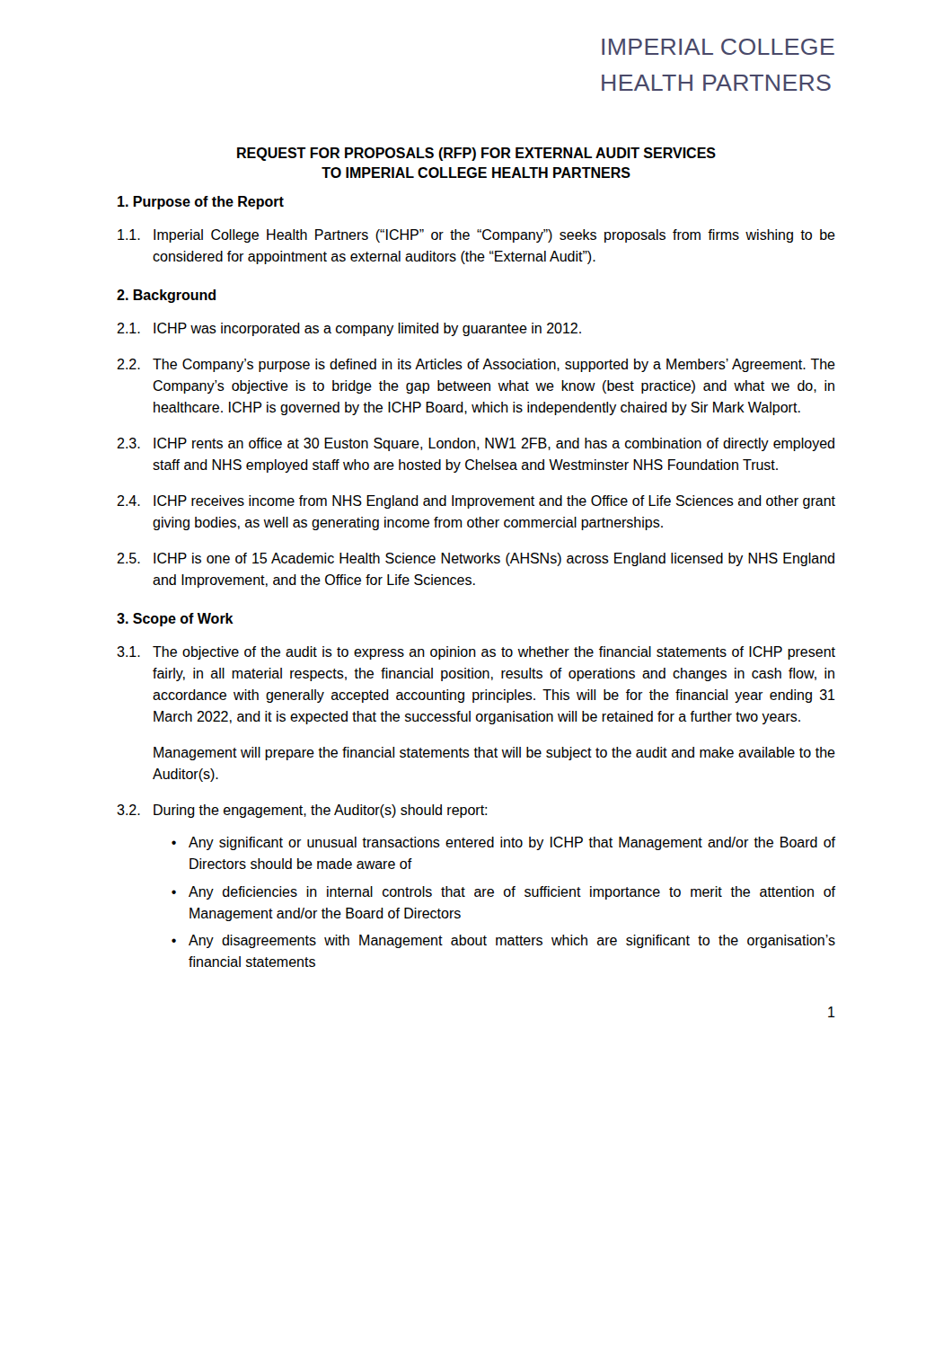IMPERIAL COLLEGE HEALTH PARTNERS
REQUEST FOR PROPOSALS (RFP) FOR EXTERNAL AUDIT SERVICES
TO IMPERIAL COLLEGE HEALTH PARTNERS
Purpose of the Report
Imperial College Health Partners (“ICHP” or the “Company”) seeks proposals from firms wishing to be considered for appointment as external auditors (the “External Audit”).
Background
ICHP was incorporated as a company limited by guarantee in 2012.
The Company’s purpose is defined in its Articles of Association, supported by a Members’ Agreement. The Company’s objective is to bridge the gap between what we know (best practice) and what we do, in healthcare. ICHP is governed by the ICHP Board, which is independently chaired by Sir Mark Walport.
ICHP rents an office at 30 Euston Square, London, NW1 2FB, and has a combination of directly employed staff and NHS employed staff who are hosted by Chelsea and Westminster NHS Foundation Trust.
ICHP receives income from NHS England and Improvement and the Office of Life Sciences and other grant giving bodies, as well as generating income from other commercial partnerships.
ICHP is one of 15 Academic Health Science Networks (AHSNs) across England licensed by NHS England and Improvement, and the Office for Life Sciences.
Scope of Work
The objective of the audit is to express an opinion as to whether the financial statements of ICHP present fairly, in all material respects, the financial position, results of operations and changes in cash flow, in accordance with generally accepted accounting principles. This will be for the financial year ending 31 March 2022, and it is expected that the successful organisation will be retained for a further two years.
Management will prepare the financial statements that will be subject to the audit and make available to the Auditor(s).
During the engagement, the Auditor(s) should report:
Any significant or unusual transactions entered into by ICHP that Management and/or the Board of Directors should be made aware of
Any deficiencies in internal controls that are of sufficient importance to merit the attention of Management and/or the Board of Directors
Any disagreements with Management about matters which are significant to the organisation’s financial statements
1